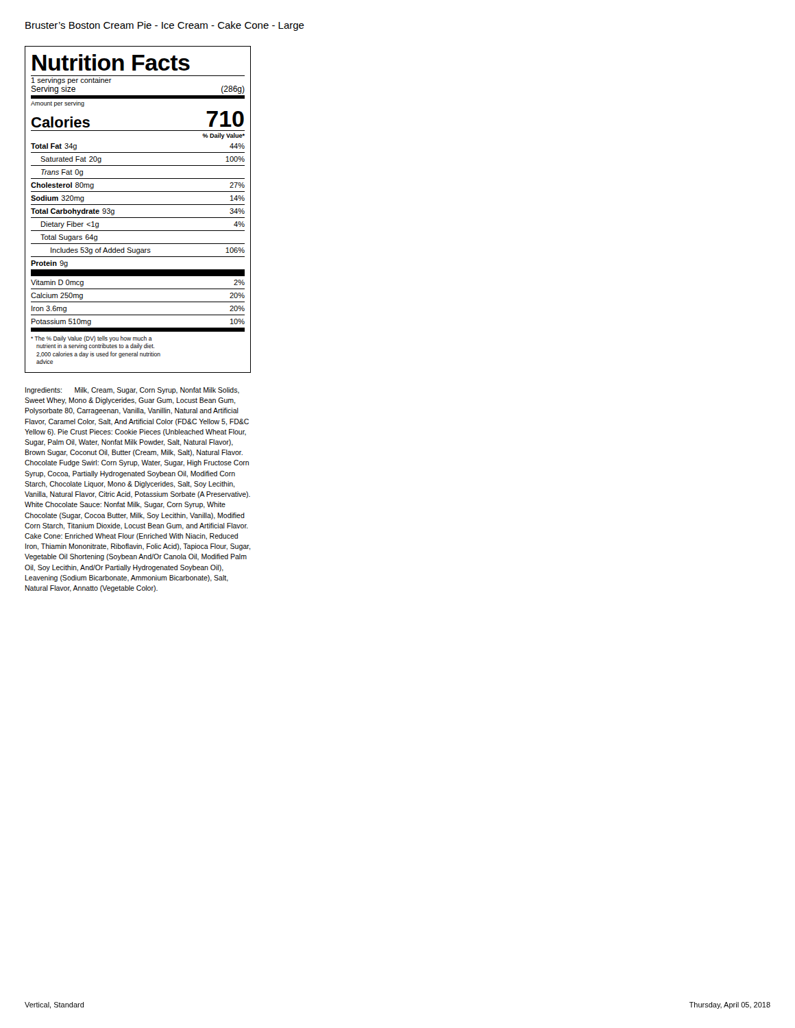Bruster’s Boston Cream Pie - Ice Cream - Cake Cone - Large
Nutrition Facts
1 servings per container
Serving size (286g)
Amount per serving
Calories 710
% Daily Value*
| Total Fat 34g | 44% |
| Saturated Fat 20g | 100% |
| Trans Fat 0g | |
| Cholesterol 80mg | 27% |
| Sodium 320mg | 14% |
| Total Carbohydrate 93g | 34% |
| Dietary Fiber <1g | 4% |
| Total Sugars 64g | |
| Includes 53g of Added Sugars | 106% |
| Protein 9g | |
| Vitamin D 0mcg | 2% |
| Calcium 250mg | 20% |
| Iron 3.6mg | 20% |
| Potassium 510mg | 10% |
* The % Daily Value (DV) tells you how much a nutrient in a serving contributes to a daily diet. 2,000 calories a day is used for general nutrition advice
Ingredients: Milk, Cream, Sugar, Corn Syrup, Nonfat Milk Solids, Sweet Whey, Mono & Diglycerides, Guar Gum, Locust Bean Gum, Polysorbate 80, Carrageenan, Vanilla, Vanillin, Natural and Artificial Flavor, Caramel Color, Salt, And Artificial Color (FD&C Yellow 5, FD&C Yellow 6). Pie Crust Pieces: Cookie Pieces (Unbleached Wheat Flour, Sugar, Palm Oil, Water, Nonfat Milk Powder, Salt, Natural Flavor), Brown Sugar, Coconut Oil, Butter (Cream, Milk, Salt), Natural Flavor. Chocolate Fudge Swirl: Corn Syrup, Water, Sugar, High Fructose Corn Syrup, Cocoa, Partially Hydrogenated Soybean Oil, Modified Corn Starch, Chocolate Liquor, Mono & Diglycerides, Salt, Soy Lecithin, Vanilla, Natural Flavor, Citric Acid, Potassium Sorbate (A Preservative). White Chocolate Sauce: Nonfat Milk, Sugar, Corn Syrup, White Chocolate (Sugar, Cocoa Butter, Milk, Soy Lecithin, Vanilla), Modified Corn Starch, Titanium Dioxide, Locust Bean Gum, and Artificial Flavor. Cake Cone: Enriched Wheat Flour (Enriched With Niacin, Reduced Iron, Thiamin Mononitrate, Riboflavin, Folic Acid), Tapioca Flour, Sugar, Vegetable Oil Shortening (Soybean And/Or Canola Oil, Modified Palm Oil, Soy Lecithin, And/Or Partially Hydrogenated Soybean Oil), Leavening (Sodium Bicarbonate, Ammonium Bicarbonate), Salt, Natural Flavor, Annatto (Vegetable Color).
Vertical, Standard Thursday, April 05, 2018